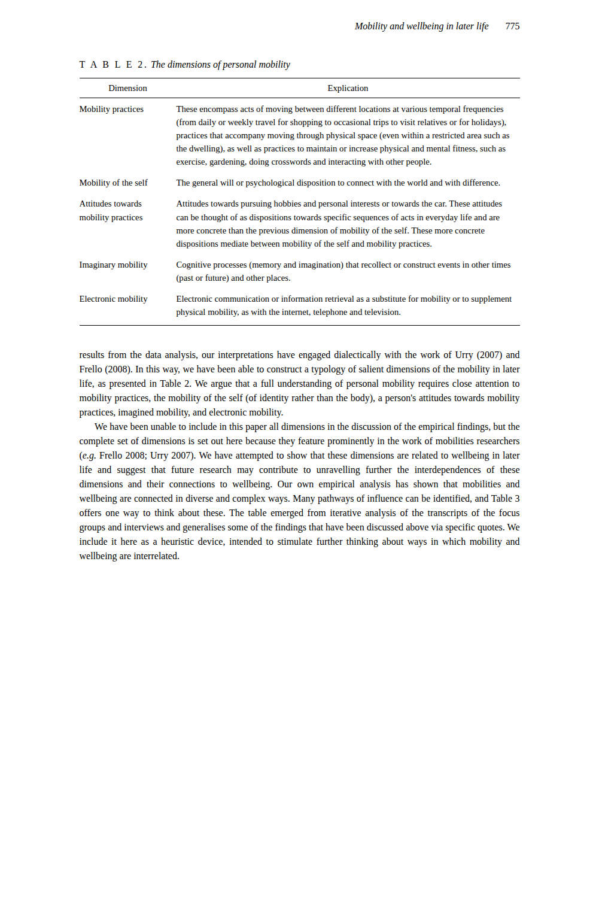Mobility and wellbeing in later life 775
T a b l e 2. The dimensions of personal mobility
| Dimension | Explication |
| --- | --- |
| Mobility practices | These encompass acts of moving between different locations at various temporal frequencies (from daily or weekly travel for shopping to occasional trips to visit relatives or for holidays), practices that accompany moving through physical space (even within a restricted area such as the dwelling), as well as practices to maintain or increase physical and mental fitness, such as exercise, gardening, doing crosswords and interacting with other people. |
| Mobility of the self | The general will or psychological disposition to connect with the world and with difference. |
| Attitudes towards mobility practices | Attitudes towards pursuing hobbies and personal interests or towards the car. These attitudes can be thought of as dispositions towards specific sequences of acts in everyday life and are more concrete than the previous dimension of mobility of the self. These more concrete dispositions mediate between mobility of the self and mobility practices. |
| Imaginary mobility | Cognitive processes (memory and imagination) that recollect or construct events in other times (past or future) and other places. |
| Electronic mobility | Electronic communication or information retrieval as a substitute for mobility or to supplement physical mobility, as with the internet, telephone and television. |
results from the data analysis, our interpretations have engaged dialectically with the work of Urry (2007) and Frello (2008). In this way, we have been able to construct a typology of salient dimensions of the mobility in later life, as presented in Table 2. We argue that a full understanding of personal mobility requires close attention to mobility practices, the mobility of the self (of identity rather than the body), a person's attitudes towards mobility practices, imagined mobility, and electronic mobility.
We have been unable to include in this paper all dimensions in the discussion of the empirical findings, but the complete set of dimensions is set out here because they feature prominently in the work of mobilities researchers (e.g. Frello 2008; Urry 2007). We have attempted to show that these dimensions are related to wellbeing in later life and suggest that future research may contribute to unravelling further the interdependences of these dimensions and their connections to wellbeing. Our own empirical analysis has shown that mobilities and wellbeing are connected in diverse and complex ways. Many pathways of influence can be identified, and Table 3 offers one way to think about these. The table emerged from iterative analysis of the transcripts of the focus groups and interviews and generalises some of the findings that have been discussed above via specific quotes. We include it here as a heuristic device, intended to stimulate further thinking about ways in which mobility and wellbeing are interrelated.